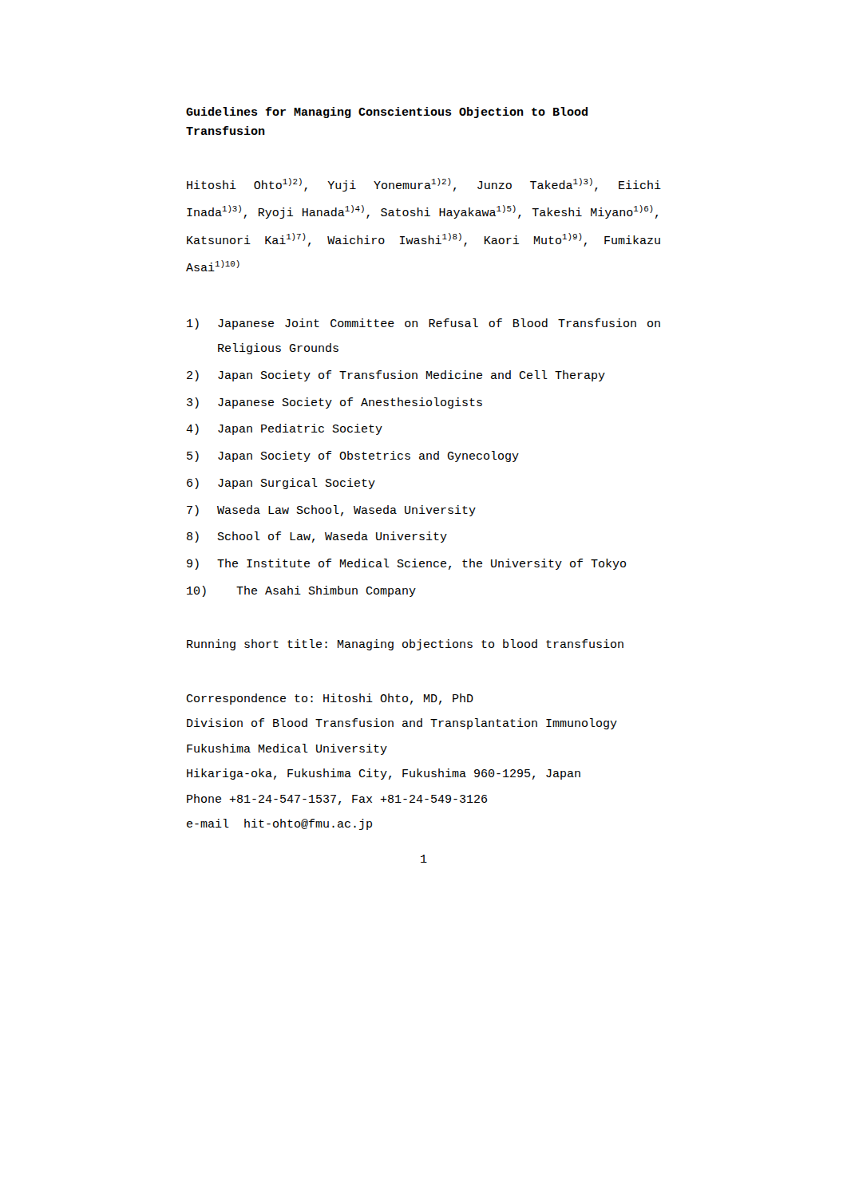Guidelines for Managing Conscientious Objection to Blood Transfusion
Hitoshi Ohto1)2), Yuji Yonemura1)2), Junzo Takeda1)3), Eiichi Inada1)3), Ryoji Hanada1)4), Satoshi Hayakawa1)5), Takeshi Miyano1)6), Katsunori Kai1)7), Waichiro Iwashi1)8), Kaori Muto1)9), Fumikazu Asai1)10)
Japanese Joint Committee on Refusal of Blood Transfusion on Religious Grounds
Japan Society of Transfusion Medicine and Cell Therapy
Japanese Society of Anesthesiologists
Japan Pediatric Society
Japan Society of Obstetrics and Gynecology
Japan Surgical Society
Waseda Law School, Waseda University
School of Law, Waseda University
The Institute of Medical Science, the University of Tokyo
The Asahi Shimbun Company
Running short title: Managing objections to blood transfusion
Correspondence to: Hitoshi Ohto, MD, PhD
Division of Blood Transfusion and Transplantation Immunology
Fukushima Medical University
Hikariga-oka, Fukushima City, Fukushima 960-1295, Japan
Phone +81-24-547-1537, Fax +81-24-549-3126
e-mail hit-ohto@fmu.ac.jp
1